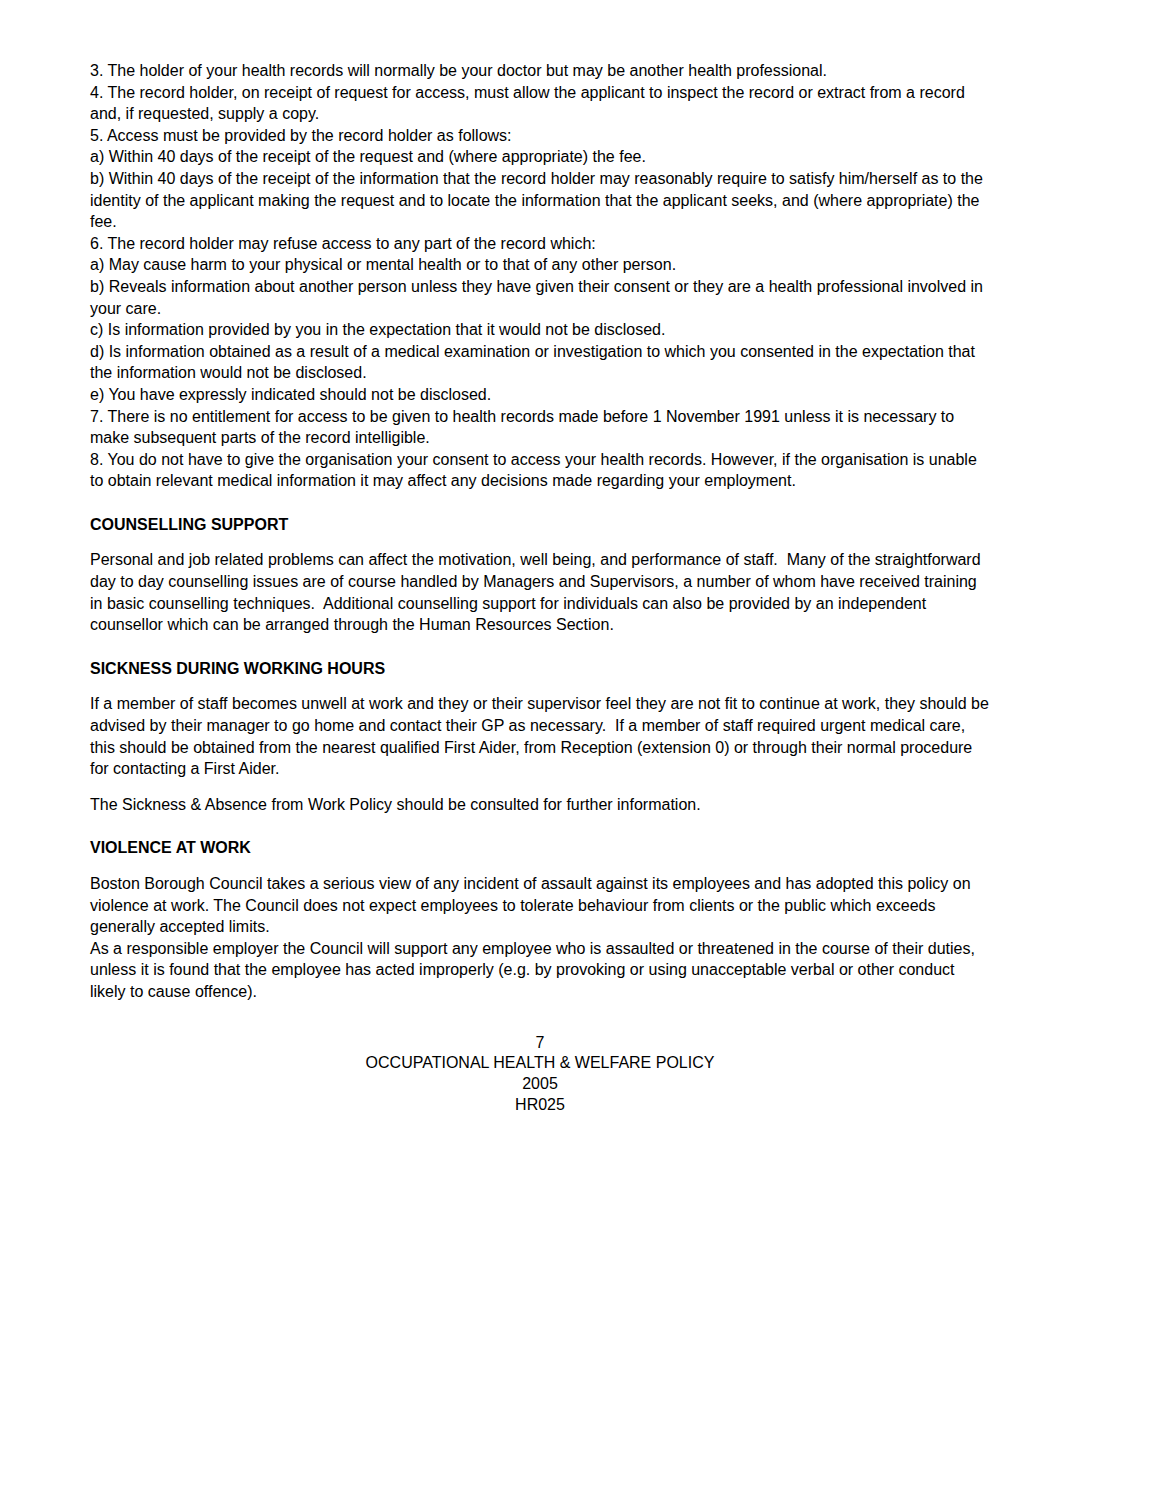3. The holder of your health records will normally be your doctor but may be another health professional.
4. The record holder, on receipt of request for access, must allow the applicant to inspect the record or extract from a record and, if requested, supply a copy.
5. Access must be provided by the record holder as follows:
a) Within 40 days of the receipt of the request and (where appropriate) the fee.
b) Within 40 days of the receipt of the information that the record holder may reasonably require to satisfy him/herself as to the identity of the applicant making the request and to locate the information that the applicant seeks, and (where appropriate) the fee.
6. The record holder may refuse access to any part of the record which:
a) May cause harm to your physical or mental health or to that of any other person.
b) Reveals information about another person unless they have given their consent or they are a health professional involved in your care.
c) Is information provided by you in the expectation that it would not be disclosed.
d) Is information obtained as a result of a medical examination or investigation to which you consented in the expectation that the information would not be disclosed.
e) You have expressly indicated should not be disclosed.
7. There is no entitlement for access to be given to health records made before 1 November 1991 unless it is necessary to make subsequent parts of the record intelligible.
8. You do not have to give the organisation your consent to access your health records. However, if the organisation is unable to obtain relevant medical information it may affect any decisions made regarding your employment.
Counselling Support
Personal and job related problems can affect the motivation, well being, and performance of staff. Many of the straightforward day to day counselling issues are of course handled by Managers and Supervisors, a number of whom have received training in basic counselling techniques. Additional counselling support for individuals can also be provided by an independent counsellor which can be arranged through the Human Resources Section.
Sickness During Working Hours
If a member of staff becomes unwell at work and they or their supervisor feel they are not fit to continue at work, they should be advised by their manager to go home and contact their GP as necessary. If a member of staff required urgent medical care, this should be obtained from the nearest qualified First Aider, from Reception (extension 0) or through their normal procedure for contacting a First Aider.
The Sickness & Absence from Work Policy should be consulted for further information.
Violence at Work
Boston Borough Council takes a serious view of any incident of assault against its employees and has adopted this policy on violence at work. The Council does not expect employees to tolerate behaviour from clients or the public which exceeds generally accepted limits.
As a responsible employer the Council will support any employee who is assaulted or threatened in the course of their duties, unless it is found that the employee has acted improperly (e.g. by provoking or using unacceptable verbal or other conduct likely to cause offence).
7
Occupational Health & Welfare Policy
2005
HR025